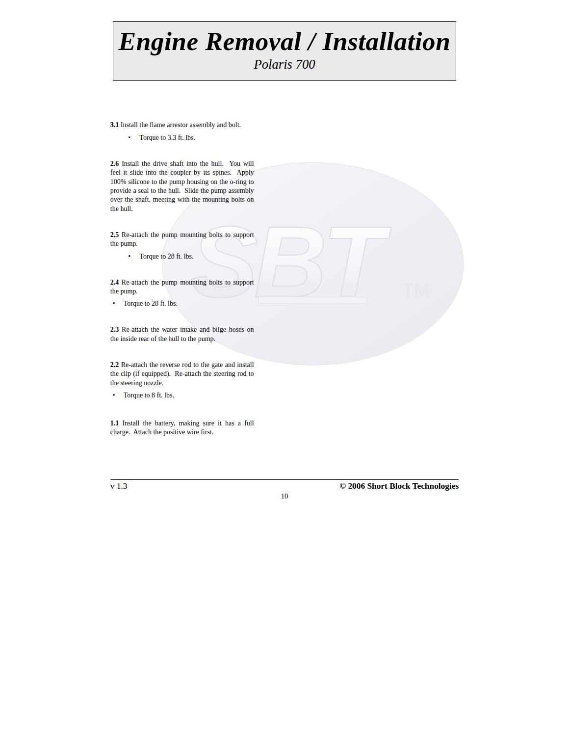Engine Removal / Installation
Polaris 700
S B T TM
3.1 Install the flame arrestor assembly and bolt.
Torque to 3.3 ft. lbs.
2.6 Install the drive shaft into the hull. You will feel it slide into the coupler by its spines. Apply 100% silicone to the pump housing on the o-ring to provide a seal to the hull. Slide the pump assembly over the shaft, meeting with the mounting bolts on the hull.
2.5 Re-attach the pump mounting bolts to support the pump.
Torque to 28 ft. lbs.
2.4 Re-attach the pump mounting bolts to support the pump.
Torque to 28 ft. lbs.
2.3 Re-attach the water intake and bilge hoses on the inside rear of the hull to the pump.
2.2 Re-attach the reverse rod to the gate and install the clip (if equipped). Re-attach the steering rod to the steering nozzle.
Torque to 8 ft. lbs.
1.1 Install the battery, making sure it has a full charge. Attach the positive wire first.
v 1.3
© 2006 Short Block Technologies
10